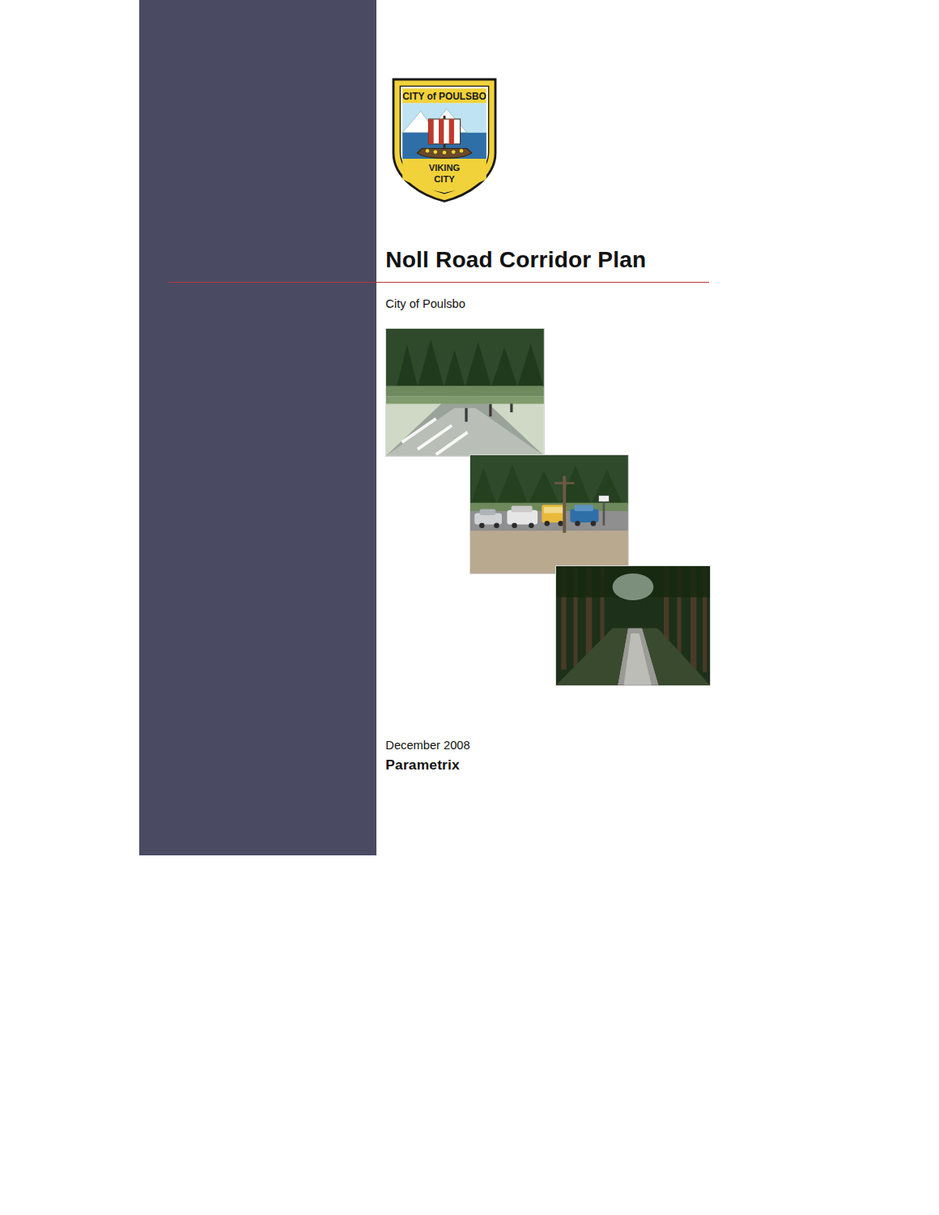CITY of POULSBO VIKING CITY
Noll Road Corridor Plan
City of Poulsbo
December 2008
Parametrix